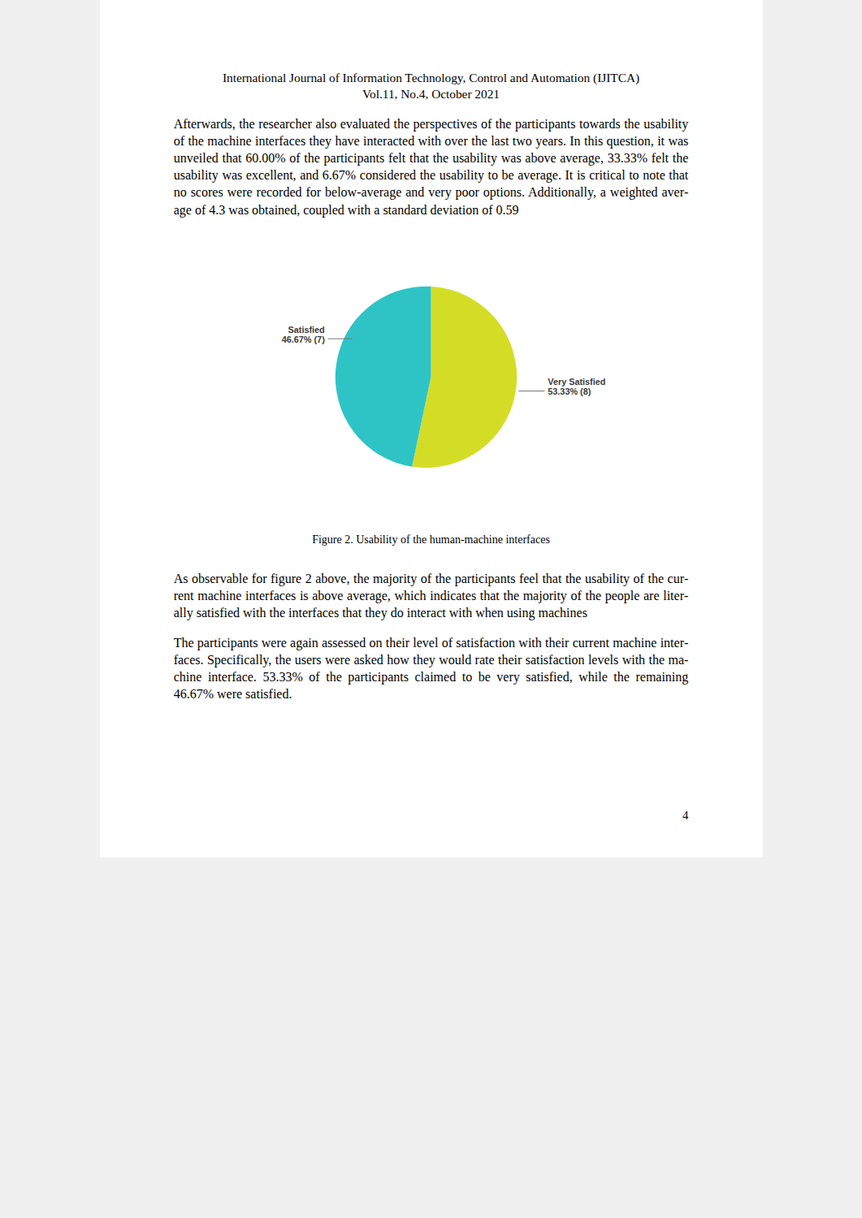International Journal of Information Technology, Control and Automation (IJITCA) Vol.11, No.4, October 2021
Afterwards, the researcher also evaluated the perspectives of the participants towards the usability of the machine interfaces they have interacted with over the last two years. In this question, it was unveiled that 60.00% of the participants felt that the usability was above average, 33.33% felt the usability was excellent, and 6.67% considered the usability to be average. It is critical to note that no scores were recorded for below-average and very poor options. Additionally, a weighted average of 4.3 was obtained, coupled with a standard deviation of 0.59
Satisfied 46.67% (7) Very Satisfied 53.33% (8)
Figure 2. Usability of the human-machine interfaces
As observable for figure 2 above, the majority of the participants feel that the usability of the current machine interfaces is above average, which indicates that the majority of the people are literally satisfied with the interfaces that they do interact with when using machines
The participants were again assessed on their level of satisfaction with their current machine interfaces. Specifically, the users were asked how they would rate their satisfaction levels with the machine interface. 53.33% of the participants claimed to be very satisfied, while the remaining 46.67% were satisfied.
4